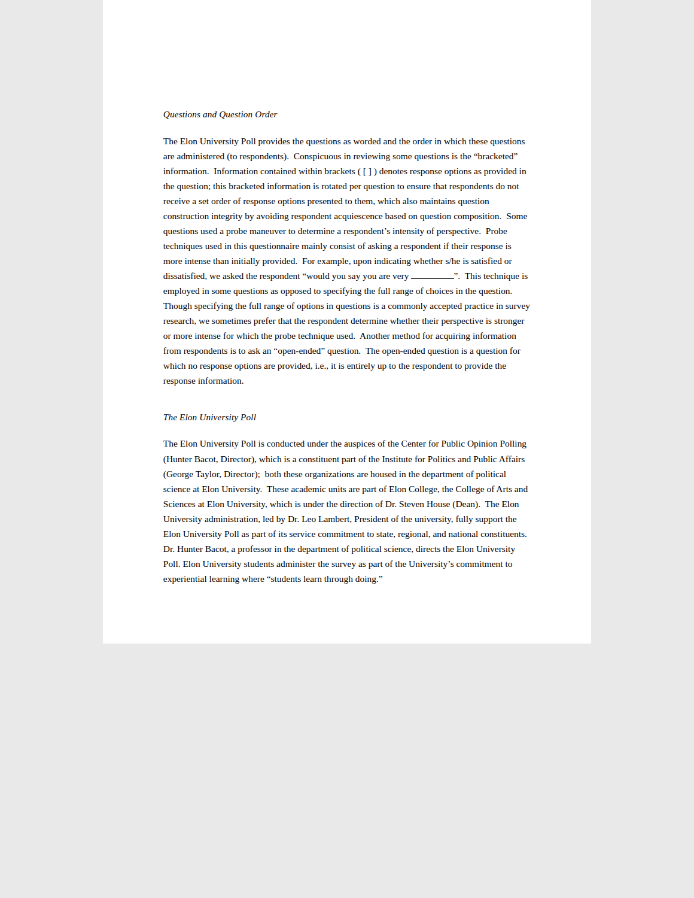Questions and Question Order
The Elon University Poll provides the questions as worded and the order in which these questions are administered (to respondents). Conspicuous in reviewing some questions is the “bracketed” information. Information contained within brackets ( [ ] ) denotes response options as provided in the question; this bracketed information is rotated per question to ensure that respondents do not receive a set order of response options presented to them, which also maintains question construction integrity by avoiding respondent acquiescence based on question composition. Some questions used a probe maneuver to determine a respondent’s intensity of perspective. Probe techniques used in this questionnaire mainly consist of asking a respondent if their response is more intense than initially provided. For example, upon indicating whether s/he is satisfied or dissatisfied, we asked the respondent “would you say you are very ”. This technique is employed in some questions as opposed to specifying the full range of choices in the question. Though specifying the full range of options in questions is a commonly accepted practice in survey research, we sometimes prefer that the respondent determine whether their perspective is stronger or more intense for which the probe technique used. Another method for acquiring information from respondents is to ask an “open-ended” question. The open-ended question is a question for which no response options are provided, i.e., it is entirely up to the respondent to provide the response information.
The Elon University Poll
The Elon University Poll is conducted under the auspices of the Center for Public Opinion Polling (Hunter Bacot, Director), which is a constituent part of the Institute for Politics and Public Affairs (George Taylor, Director); both these organizations are housed in the department of political science at Elon University. These academic units are part of Elon College, the College of Arts and Sciences at Elon University, which is under the direction of Dr. Steven House (Dean). The Elon University administration, led by Dr. Leo Lambert, President of the university, fully support the Elon University Poll as part of its service commitment to state, regional, and national constituents. Dr. Hunter Bacot, a professor in the department of political science, directs the Elon University Poll. Elon University students administer the survey as part of the University’s commitment to experiential learning where “students learn through doing.”